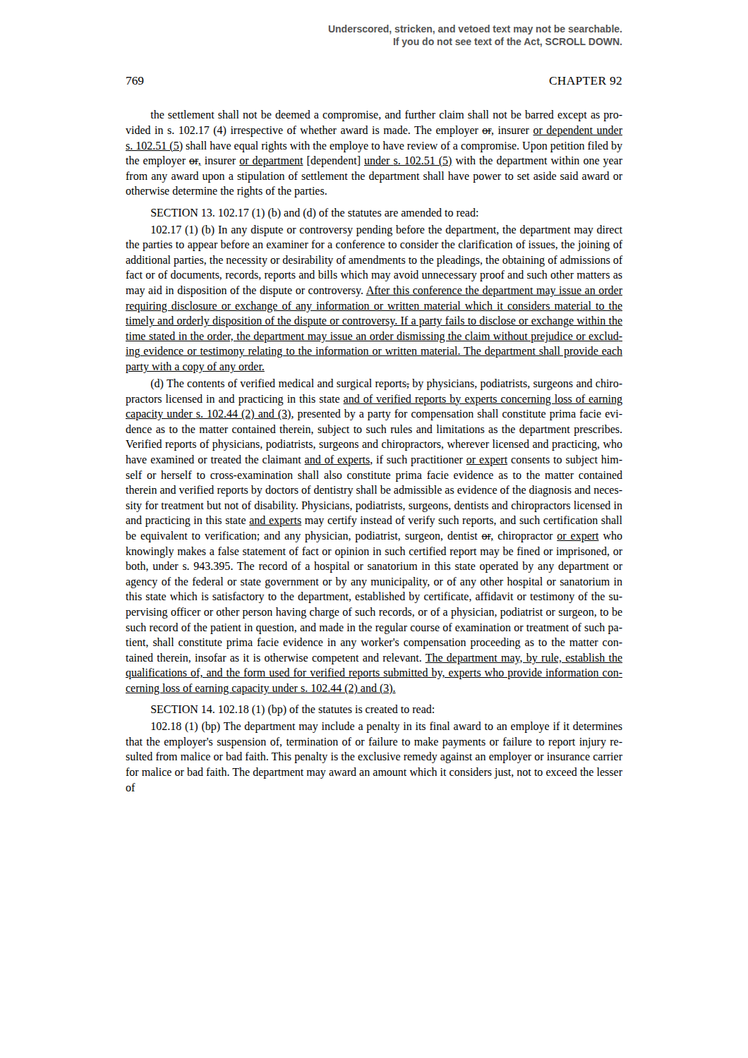Underscored, stricken, and vetoed text may not be searchable.
If you do not see text of the Act, SCROLL DOWN.
769 CHAPTER 92
the settlement shall not be deemed a compromise, and further claim shall not be barred except as provided in s. 102.17 (4) irrespective of whether award is made. The employer or, insurer or dependent under s. 102.51 (5) shall have equal rights with the employe to have review of a compromise. Upon petition filed by the employer or, insurer or department [dependent] under s. 102.51 (5) with the department within one year from any award upon a stipulation of settlement the department shall have power to set aside said award or otherwise determine the rights of the parties.
SECTION 13. 102.17 (1) (b) and (d) of the statutes are amended to read:
102.17 (1) (b) In any dispute or controversy pending before the department, the department may direct the parties to appear before an examiner for a conference to consider the clarification of issues, the joining of additional parties, the necessity or desirability of amendments to the pleadings, the obtaining of admissions of fact or of documents, records, reports and bills which may avoid unnecessary proof and such other matters as may aid in disposition of the dispute or controversy. After this conference the department may issue an order requiring disclosure or exchange of any information or written material which it considers material to the timely and orderly disposition of the dispute or controversy. If a party fails to disclose or exchange within the time stated in the order, the department may issue an order dismissing the claim without prejudice or excluding evidence or testimony relating to the information or written material. The department shall provide each party with a copy of any order.
(d) The contents of verified medical and surgical reports, by physicians, podiatrists, surgeons and chiropractors licensed in and practicing in this state and of verified reports by experts concerning loss of earning capacity under s. 102.44 (2) and (3), presented by a party for compensation shall constitute prima facie evidence as to the matter contained therein, subject to such rules and limitations as the department prescribes. Verified reports of physicians, podiatrists, surgeons and chiropractors, wherever licensed and practicing, who have examined or treated the claimant and of experts, if such practitioner or expert consents to subject himself or herself to cross-examination shall also constitute prima facie evidence as to the matter contained therein and verified reports by doctors of dentistry shall be admissible as evidence of the diagnosis and necessity for treatment but not of disability. Physicians, podiatrists, surgeons, dentists and chiropractors licensed in and practicing in this state and experts may certify instead of verify such reports, and such certification shall be equivalent to verification; and any physician, podiatrist, surgeon, dentist or, chiropractor or expert who knowingly makes a false statement of fact or opinion in such certified report may be fined or imprisoned, or both, under s. 943.395. The record of a hospital or sanatorium in this state operated by any department or agency of the federal or state government or by any municipality, or of any other hospital or sanatorium in this state which is satisfactory to the department, established by certificate, affidavit or testimony of the supervising officer or other person having charge of such records, or of a physician, podiatrist or surgeon, to be such record of the patient in question, and made in the regular course of examination or treatment of such patient, shall constitute prima facie evidence in any worker's compensation proceeding as to the matter contained therein, insofar as it is otherwise competent and relevant. The department may, by rule, establish the qualifications of, and the form used for verified reports submitted by, experts who provide information concerning loss of earning capacity under s. 102.44 (2) and (3).
SECTION 14. 102.18 (1) (bp) of the statutes is created to read:
102.18 (1) (bp) The department may include a penalty in its final award to an employe if it determines that the employer's suspension of, termination of or failure to make payments or failure to report injury resulted from malice or bad faith. This penalty is the exclusive remedy against an employer or insurance carrier for malice or bad faith. The department may award an amount which it considers just, not to exceed the lesser of